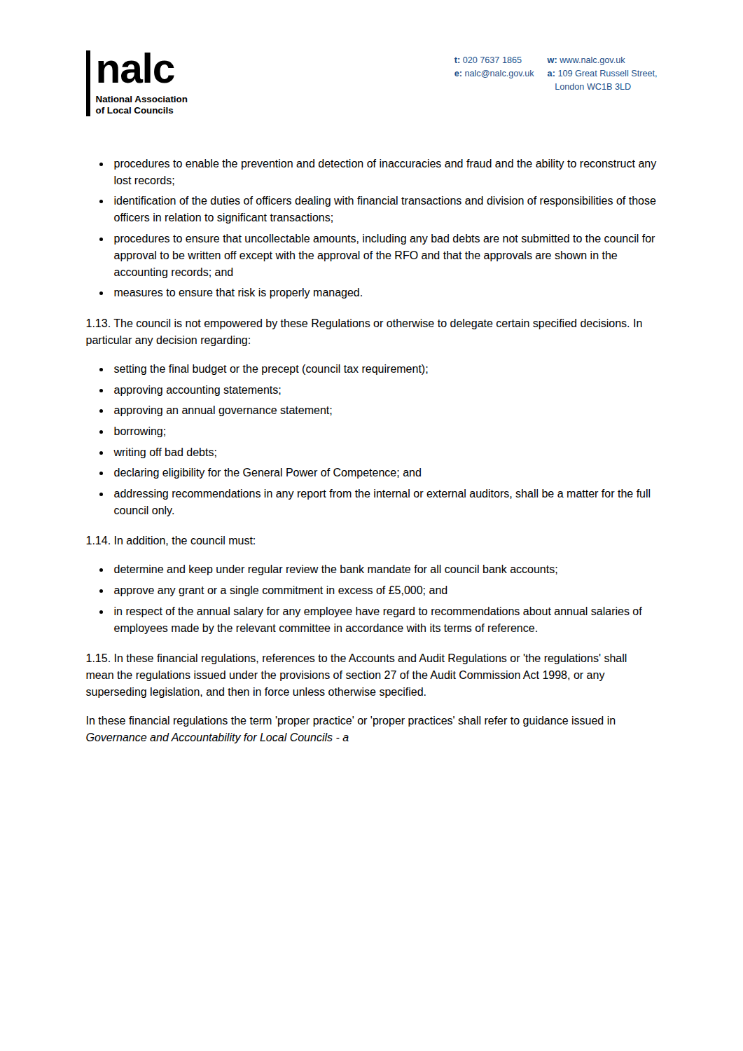nalc National Association
of Local Councils
t: 020 7637 1865
e: nalc@nalc.gov.uk
w: www.nalc.gov.uk
a: 109 Great Russell Street,
London WC1B 3LD
procedures to enable the prevention and detection of inaccuracies and fraud and the ability to reconstruct any lost records;
identification of the duties of officers dealing with financial transactions and division of responsibilities of those officers in relation to significant transactions;
procedures to ensure that uncollectable amounts, including any bad debts are not submitted to the council for approval to be written off except with the approval of the RFO and that the approvals are shown in the accounting records; and
measures to ensure that risk is properly managed.
1.13. The council is not empowered by these Regulations or otherwise to delegate certain specified decisions. In particular any decision regarding:
setting the final budget or the precept (council tax requirement);
approving accounting statements;
approving an annual governance statement;
borrowing;
writing off bad debts;
declaring eligibility for the General Power of Competence; and
addressing recommendations in any report from the internal or external auditors, shall be a matter for the full council only.
1.14. In addition, the council must:
determine and keep under regular review the bank mandate for all council bank accounts;
approve any grant or a single commitment in excess of £5,000; and
in respect of the annual salary for any employee have regard to recommendations about annual salaries of employees made by the relevant committee in accordance with its terms of reference.
1.15. In these financial regulations, references to the Accounts and Audit Regulations or 'the regulations' shall mean the regulations issued under the provisions of section 27 of the Audit Commission Act 1998, or any superseding legislation, and then in force unless otherwise specified.
In these financial regulations the term 'proper practice' or 'proper practices' shall refer to guidance issued in Governance and Accountability for Local Councils - a